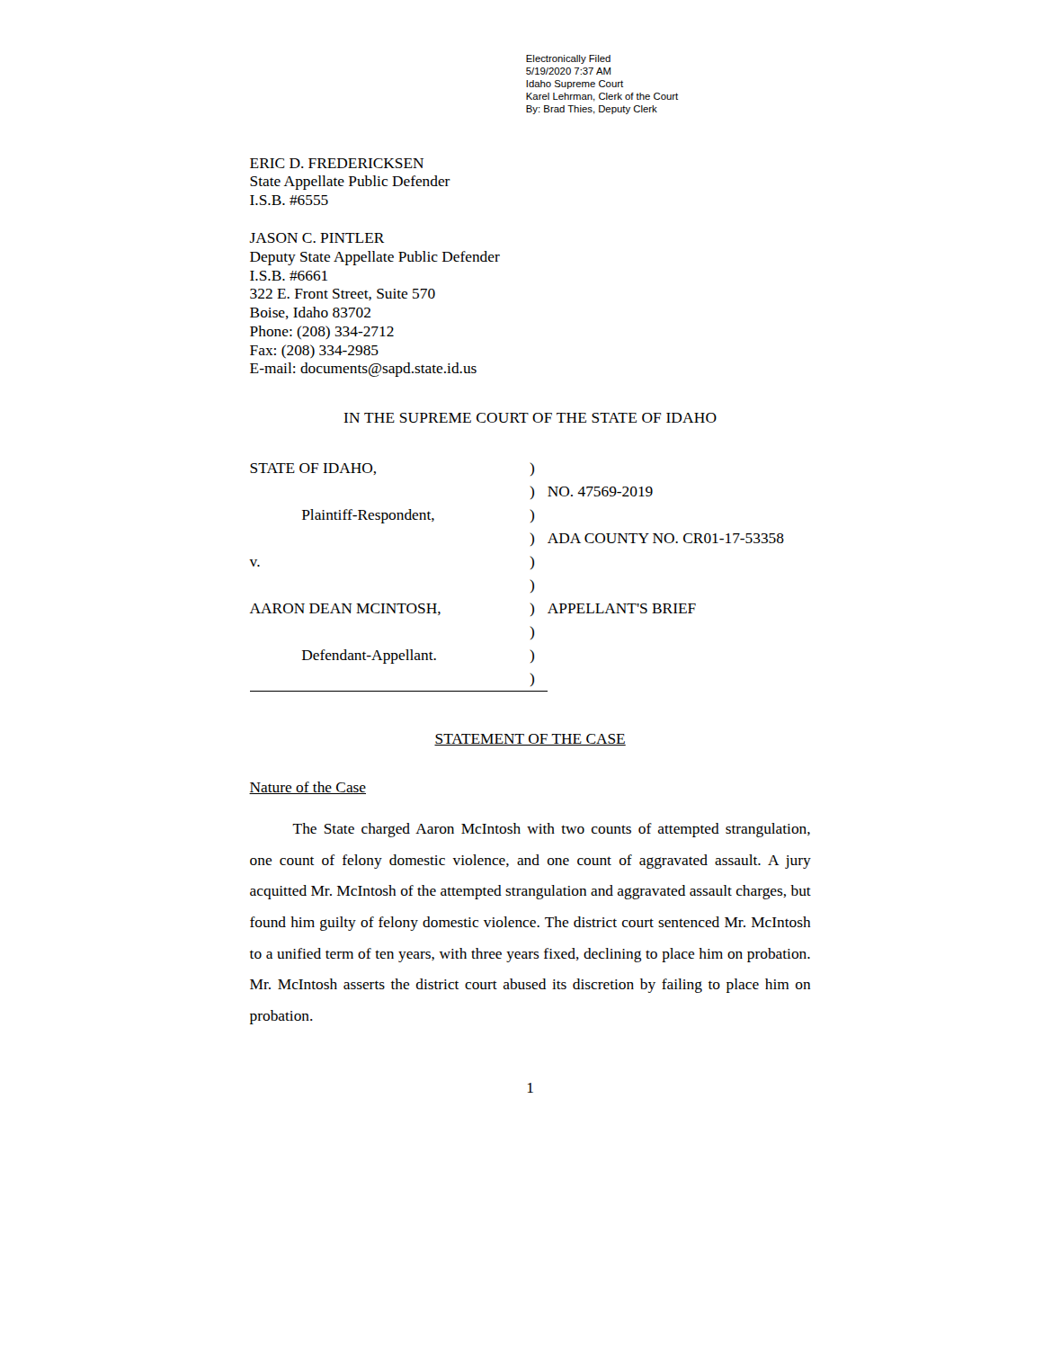Electronically Filed
5/19/2020 7:37 AM
Idaho Supreme Court
Karel Lehrman, Clerk of the Court
By: Brad Thies, Deputy Clerk
ERIC D. FREDERICKSEN
State Appellate Public Defender
I.S.B. #6555
JASON C. PINTLER
Deputy State Appellate Public Defender
I.S.B. #6661
322 E. Front Street, Suite 570
Boise, Idaho 83702
Phone: (208) 334-2712
Fax: (208) 334-2985
E-mail: documents@sapd.state.id.us
IN THE SUPREME COURT OF THE STATE OF IDAHO
| STATE OF IDAHO, | ) | |
| | ) | NO. 47569-2019 |
| Plaintiff-Respondent, | ) | |
| | ) | ADA COUNTY NO. CR01-17-53358 |
| v. | ) | |
| | ) | |
| AARON DEAN MCINTOSH, | ) | APPELLANT'S BRIEF |
| | ) | |
| Defendant-Appellant. | ) | |
| | ) | |
STATEMENT OF THE CASE
Nature of the Case
The State charged Aaron McIntosh with two counts of attempted strangulation, one count of felony domestic violence, and one count of aggravated assault. A jury acquitted Mr. McIntosh of the attempted strangulation and aggravated assault charges, but found him guilty of felony domestic violence. The district court sentenced Mr. McIntosh to a unified term of ten years, with three years fixed, declining to place him on probation. Mr. McIntosh asserts the district court abused its discretion by failing to place him on probation.
1